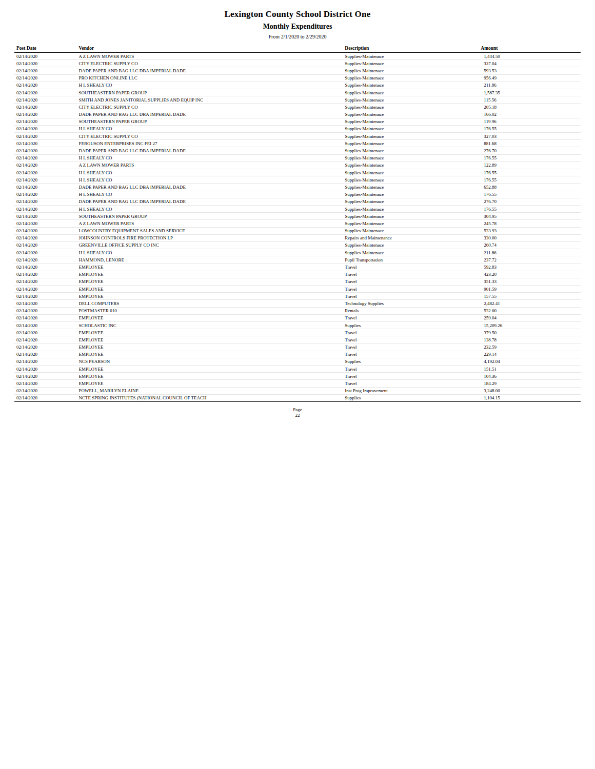Lexington County School District One
Monthly Expenditures
From 2/1/2020 to 2/29/2020
| Post Date | Vendor | Description | Amount |
| --- | --- | --- | --- |
| 02/14/2020 | A Z LAWN MOWER PARTS | Supplies-Maintenace | 1,444.50 |
| 02/14/2020 | CITY ELECTRIC SUPPLY CO | Supplies-Maintenace | 327.04 |
| 02/14/2020 | DADE PAPER AND BAG LLC DBA IMPERIAL DADE | Supplies-Maintenace | 593.53 |
| 02/14/2020 | PRO KITCHEN ONLINE LLC | Supplies-Maintenace | 956.49 |
| 02/14/2020 | H L SHEALY CO | Supplies-Maintenace | 211.86 |
| 02/14/2020 | SOUTHEASTERN PAPER GROUP | Supplies-Maintenace | 1,587.35 |
| 02/14/2020 | SMITH AND JONES JANITORIAL SUPPLIES AND EQUIP INC | Supplies-Maintenace | 115.56 |
| 02/14/2020 | CITY ELECTRIC SUPPLY CO | Supplies-Maintenace | 205.18 |
| 02/14/2020 | DADE PAPER AND BAG LLC DBA IMPERIAL DADE | Supplies-Maintenace | 166.02 |
| 02/14/2020 | SOUTHEASTERN PAPER GROUP | Supplies-Maintenace | 119.96 |
| 02/14/2020 | H L SHEALY CO | Supplies-Maintenace | 176.55 |
| 02/14/2020 | CITY ELECTRIC SUPPLY CO | Supplies-Maintenace | 327.03 |
| 02/14/2020 | FERGUSON ENTERPRISES INC FEI 27 | Supplies-Maintenace | 881.68 |
| 02/14/2020 | DADE PAPER AND BAG LLC DBA IMPERIAL DADE | Supplies-Maintenace | 276.70 |
| 02/14/2020 | H L SHEALY CO | Supplies-Maintenace | 176.55 |
| 02/14/2020 | A Z LAWN MOWER PARTS | Supplies-Maintenace | 122.89 |
| 02/14/2020 | H L SHEALY CO | Supplies-Maintenace | 176.55 |
| 02/14/2020 | H L SHEALY CO | Supplies-Maintenace | 176.55 |
| 02/14/2020 | DADE PAPER AND BAG LLC DBA IMPERIAL DADE | Supplies-Maintenace | 652.88 |
| 02/14/2020 | H L SHEALY CO | Supplies-Maintenace | 176.55 |
| 02/14/2020 | DADE PAPER AND BAG LLC DBA IMPERIAL DADE | Supplies-Maintenace | 276.70 |
| 02/14/2020 | H L SHEALY CO | Supplies-Maintenace | 176.55 |
| 02/14/2020 | SOUTHEASTERN PAPER GROUP | Supplies-Maintenace | 304.95 |
| 02/14/2020 | A Z LAWN MOWER PARTS | Supplies-Maintenace | 245.78 |
| 02/14/2020 | LOWCOUNTRY EQUIPMENT SALES AND SERVICE | Supplies-Maintenace | 533.93 |
| 02/14/2020 | JOHNSON CONTROLS FIRE PROTECTION LP | Repairs and Maintenance | 330.00 |
| 02/14/2020 | GREENVILLE OFFICE SUPPLY CO INC | Supplies-Maintenace | 260.74 |
| 02/14/2020 | H L SHEALY CO | Supplies-Maintenace | 211.86 |
| 02/14/2020 | HAMMOND, LENORE | Pupil Transportation | 237.72 |
| 02/14/2020 | EMPLOYEE | Travel | 592.83 |
| 02/14/2020 | EMPLOYEE | Travel | 423.20 |
| 02/14/2020 | EMPLOYEE | Travel | 351.33 |
| 02/14/2020 | EMPLOYEE | Travel | 901.59 |
| 02/14/2020 | EMPLOYEE | Travel | 157.55 |
| 02/14/2020 | DELL COMPUTERS | Technology Supplies | 2,482.41 |
| 02/14/2020 | POSTMASTER 010 | Rentals | 532.00 |
| 02/14/2020 | EMPLOYEE | Travel | 259.04 |
| 02/14/2020 | SCHOLASTIC INC | Supplies | 15,209.26 |
| 02/14/2020 | EMPLOYEE | Travel | 379.50 |
| 02/14/2020 | EMPLOYEE | Travel | 138.78 |
| 02/14/2020 | EMPLOYEE | Travel | 232.59 |
| 02/14/2020 | EMPLOYEE | Travel | 229.14 |
| 02/14/2020 | NCS PEARSON | Supplies | 4,192.04 |
| 02/14/2020 | EMPLOYEE | Travel | 151.51 |
| 02/14/2020 | EMPLOYEE | Travel | 104.36 |
| 02/14/2020 | EMPLOYEE | Travel | 184.29 |
| 02/14/2020 | POWELL, MARILYN ELAINE | Inst Prog Improvement | 3,248.00 |
| 02/14/2020 | NCTE SPRING INSTITUTES (NATIONAL COUNCIL OF TEACH | Supplies | 1,104.15 |
Page
22